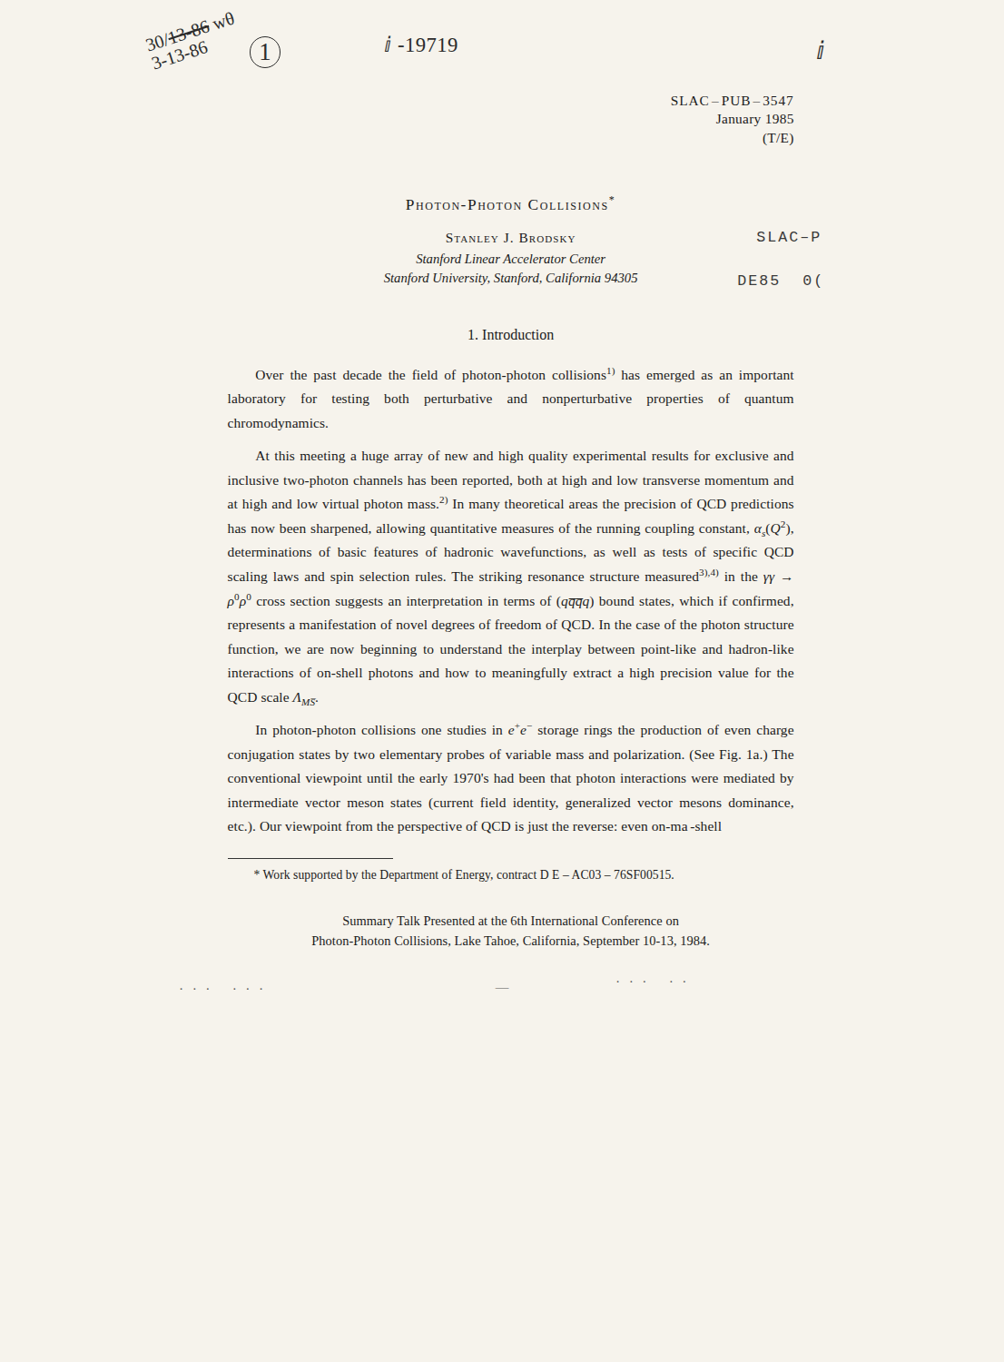30/13-86 wθ
3-13-86
1
ⅈ -19719
ⅈ
SLAC – PUB – 3547
January 1985
(T/E)
Photon-Photon Collisions*
Stanley J. Brodsky
Stanford Linear Accelerator Center
Stanford University, Stanford, California 94305
SLAC–P 
DE85 0(
1. Introduction
Over the past decade the field of photon-photon collisions1) has emerged as an important laboratory for testing both perturbative and nonperturbative properties of quantum chromodynamics.
At this meeting a huge array of new and high quality experimental results for exclusive and inclusive two-photon channels has been reported, both at high and low transverse momentum and at high and low virtual photon mass.2) In many theoretical areas the precision of QCD predictions has now been sharpened, allowing quantitative measures of the running coupling constant, αs(Q2), determinations of basic features of hadronic wavefunctions, as well as tests of specific QCD scaling laws and spin selection rules. The striking resonance structure measured3),4) in the γγ → ρ0ρ0 cross section suggests an interpretation in terms of (qq̅q̅q) bound states, which if confirmed, represents a manifestation of novel degrees of freedom of QCD. In the case of the photon structure function, we are now beginning to understand the interplay between point-like and hadron-like interactions of on-shell photons and how to meaningfully extract a high precision value for the QCD scale ΛMS̅.
In photon-photon collisions one studies in e+e− storage rings the production of even charge conjugation states by two elementary probes of variable mass and polarization. (See Fig. 1a.) The conventional viewpoint until the early 1970's had been that photon interactions were mediated by intermediate vector meson states (current field identity, generalized vector mesons dominance, etc.). Our viewpoint from the perspective of QCD is just the reverse: even on-ma  -shell
* Work supported by the Department of Energy, contract D E – AC03 – 76SF00515.
Summary Talk Presented at the 6th International Conference on
Photon-Photon Collisions, Lake Tahoe, California, September 10-13, 1984.
. . . . . .
—
. . . . .